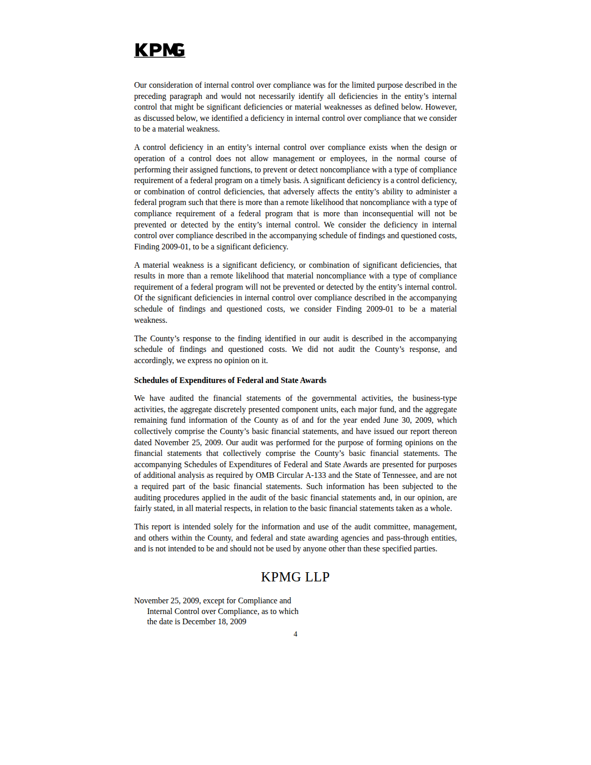Our consideration of internal control over compliance was for the limited purpose described in the preceding paragraph and would not necessarily identify all deficiencies in the entity’s internal control that might be significant deficiencies or material weaknesses as defined below. However, as discussed below, we identified a deficiency in internal control over compliance that we consider to be a material weakness.
A control deficiency in an entity’s internal control over compliance exists when the design or operation of a control does not allow management or employees, in the normal course of performing their assigned functions, to prevent or detect noncompliance with a type of compliance requirement of a federal program on a timely basis. A significant deficiency is a control deficiency, or combination of control deficiencies, that adversely affects the entity’s ability to administer a federal program such that there is more than a remote likelihood that noncompliance with a type of compliance requirement of a federal program that is more than inconsequential will not be prevented or detected by the entity’s internal control. We consider the deficiency in internal control over compliance described in the accompanying schedule of findings and questioned costs, Finding 2009-01, to be a significant deficiency.
A material weakness is a significant deficiency, or combination of significant deficiencies, that results in more than a remote likelihood that material noncompliance with a type of compliance requirement of a federal program will not be prevented or detected by the entity’s internal control. Of the significant deficiencies in internal control over compliance described in the accompanying schedule of findings and questioned costs, we consider Finding 2009-01 to be a material weakness.
The County’s response to the finding identified in our audit is described in the accompanying schedule of findings and questioned costs. We did not audit the County’s response, and accordingly, we express no opinion on it.
Schedules of Expenditures of Federal and State Awards
We have audited the financial statements of the governmental activities, the business-type activities, the aggregate discretely presented component units, each major fund, and the aggregate remaining fund information of the County as of and for the year ended June 30, 2009, which collectively comprise the County’s basic financial statements, and have issued our report thereon dated November 25, 2009. Our audit was performed for the purpose of forming opinions on the financial statements that collectively comprise the County’s basic financial statements. The accompanying Schedules of Expenditures of Federal and State Awards are presented for purposes of additional analysis as required by OMB Circular A-133 and the State of Tennessee, and are not a required part of the basic financial statements. Such information has been subjected to the auditing procedures applied in the audit of the basic financial statements and, in our opinion, are fairly stated, in all material respects, in relation to the basic financial statements taken as a whole.
This report is intended solely for the information and use of the audit committee, management, and others within the County, and federal and state awarding agencies and pass-through entities, and is not intended to be and should not be used by anyone other than these specified parties.
KPMG LLP
November 25, 2009, except for Compliance and Internal Control over Compliance, as to which the date is December 18, 2009
4